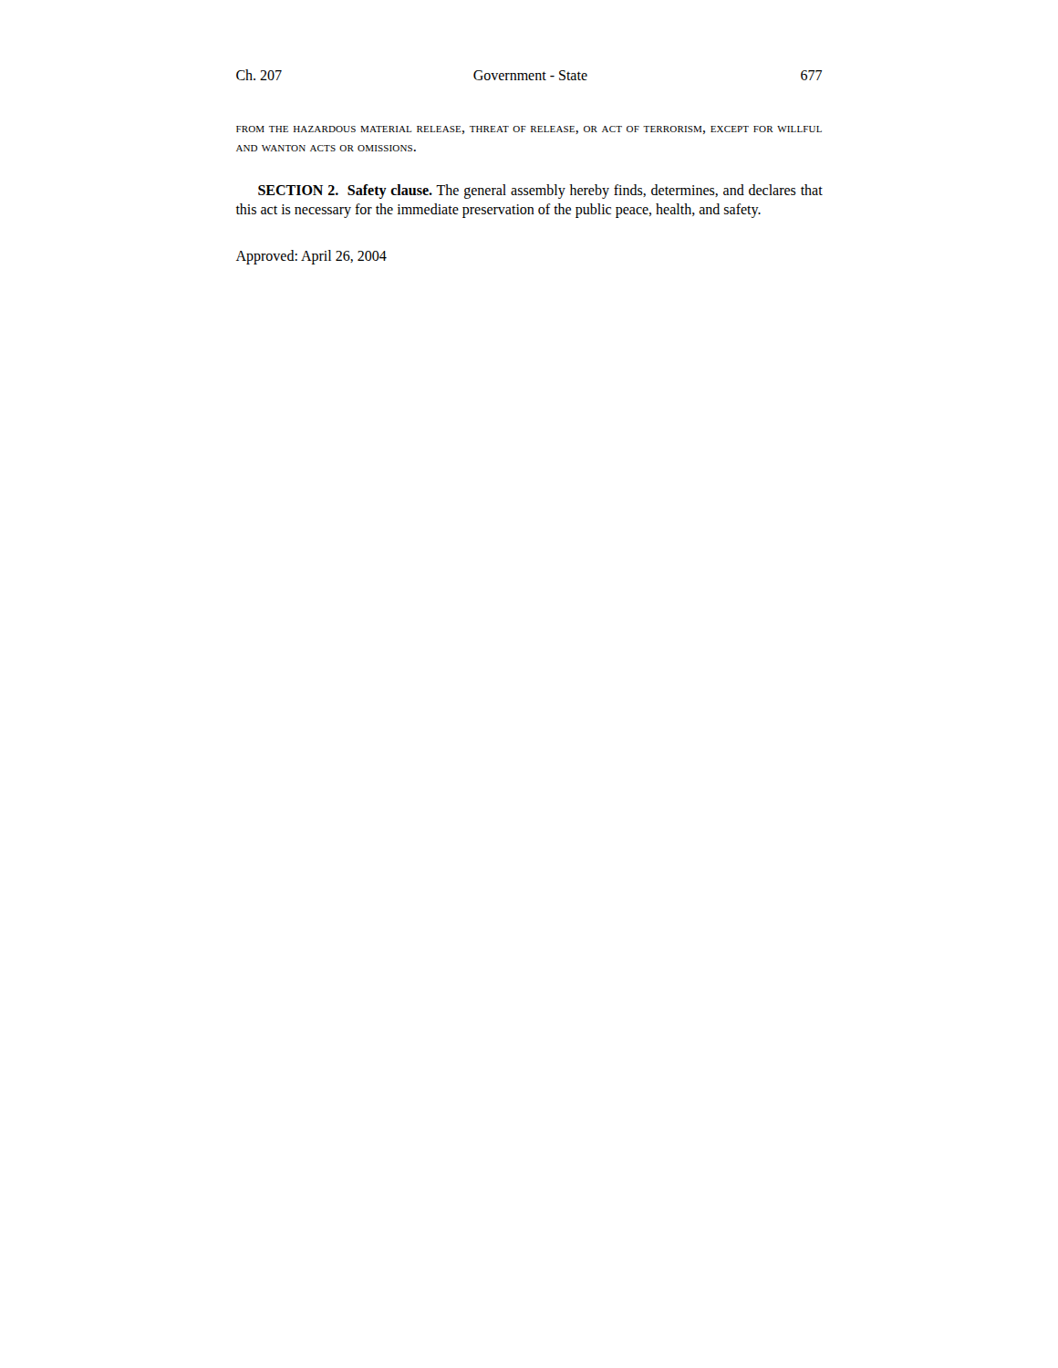Ch. 207
Government - State
677
from the hazardous material release, threat of release, or act of terrorism, except for willful and wanton acts or omissions.
SECTION 2. Safety clause. The general assembly hereby finds, determines, and declares that this act is necessary for the immediate preservation of the public peace, health, and safety.
Approved: April 26, 2004